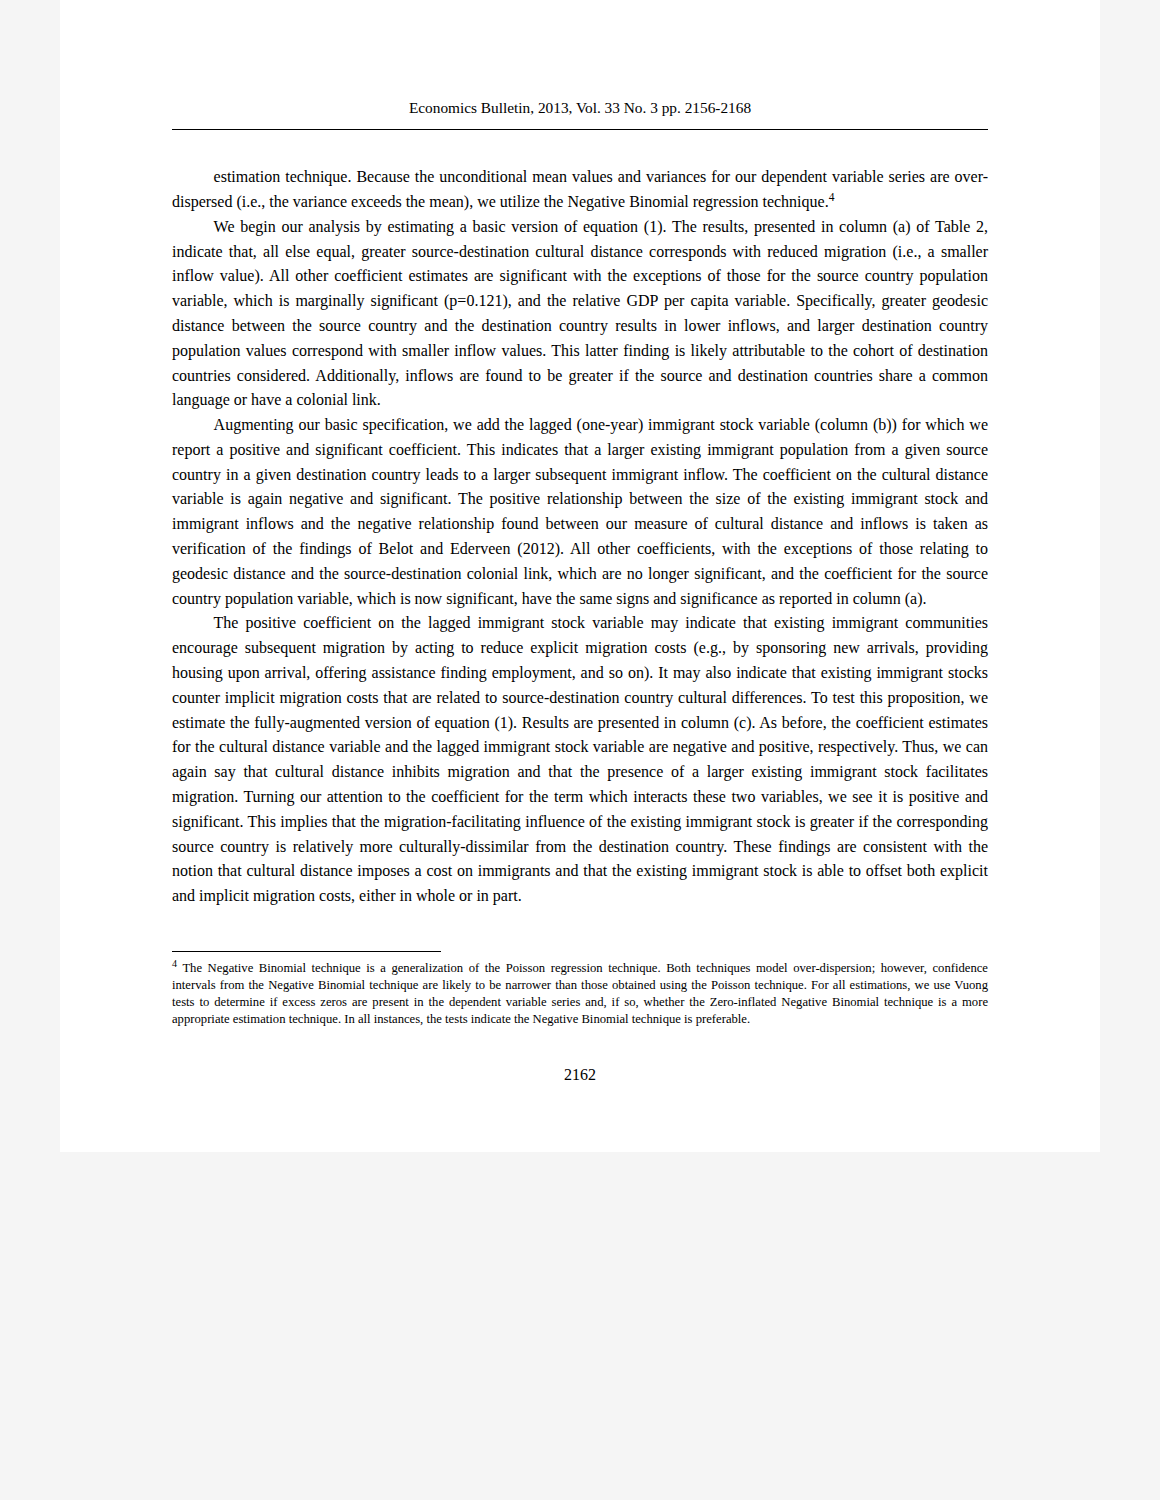Economics Bulletin, 2013, Vol. 33 No. 3 pp. 2156-2168
estimation technique. Because the unconditional mean values and variances for our dependent variable series are over-dispersed (i.e., the variance exceeds the mean), we utilize the Negative Binomial regression technique.4
We begin our analysis by estimating a basic version of equation (1). The results, presented in column (a) of Table 2, indicate that, all else equal, greater source-destination cultural distance corresponds with reduced migration (i.e., a smaller inflow value). All other coefficient estimates are significant with the exceptions of those for the source country population variable, which is marginally significant (p=0.121), and the relative GDP per capita variable. Specifically, greater geodesic distance between the source country and the destination country results in lower inflows, and larger destination country population values correspond with smaller inflow values. This latter finding is likely attributable to the cohort of destination countries considered. Additionally, inflows are found to be greater if the source and destination countries share a common language or have a colonial link.
Augmenting our basic specification, we add the lagged (one-year) immigrant stock variable (column (b)) for which we report a positive and significant coefficient. This indicates that a larger existing immigrant population from a given source country in a given destination country leads to a larger subsequent immigrant inflow. The coefficient on the cultural distance variable is again negative and significant. The positive relationship between the size of the existing immigrant stock and immigrant inflows and the negative relationship found between our measure of cultural distance and inflows is taken as verification of the findings of Belot and Ederveen (2012). All other coefficients, with the exceptions of those relating to geodesic distance and the source-destination colonial link, which are no longer significant, and the coefficient for the source country population variable, which is now significant, have the same signs and significance as reported in column (a).
The positive coefficient on the lagged immigrant stock variable may indicate that existing immigrant communities encourage subsequent migration by acting to reduce explicit migration costs (e.g., by sponsoring new arrivals, providing housing upon arrival, offering assistance finding employment, and so on). It may also indicate that existing immigrant stocks counter implicit migration costs that are related to source-destination country cultural differences. To test this proposition, we estimate the fully-augmented version of equation (1). Results are presented in column (c). As before, the coefficient estimates for the cultural distance variable and the lagged immigrant stock variable are negative and positive, respectively. Thus, we can again say that cultural distance inhibits migration and that the presence of a larger existing immigrant stock facilitates migration. Turning our attention to the coefficient for the term which interacts these two variables, we see it is positive and significant. This implies that the migration-facilitating influence of the existing immigrant stock is greater if the corresponding source country is relatively more culturally-dissimilar from the destination country. These findings are consistent with the notion that cultural distance imposes a cost on immigrants and that the existing immigrant stock is able to offset both explicit and implicit migration costs, either in whole or in part.
4 The Negative Binomial technique is a generalization of the Poisson regression technique. Both techniques model over-dispersion; however, confidence intervals from the Negative Binomial technique are likely to be narrower than those obtained using the Poisson technique. For all estimations, we use Vuong tests to determine if excess zeros are present in the dependent variable series and, if so, whether the Zero-inflated Negative Binomial technique is a more appropriate estimation technique. In all instances, the tests indicate the Negative Binomial technique is preferable.
2162